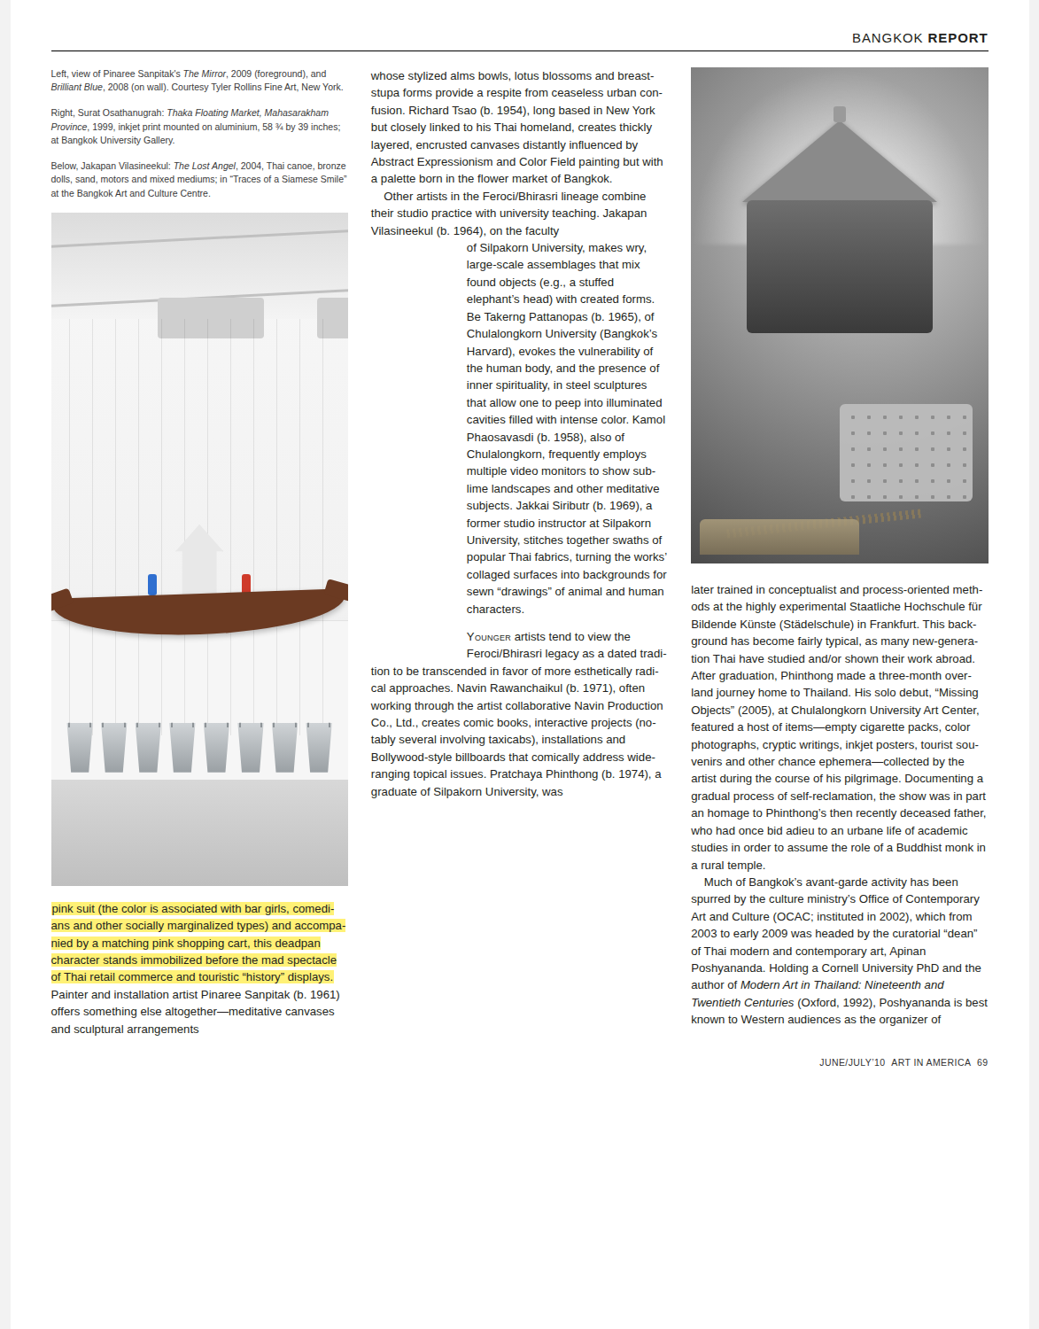BANGKOK REPORT
Left, view of Pinaree Sanpitak's The Mirror, 2009 (foreground), and Brilliant Blue, 2008 (on wall). Courtesy Tyler Rollins Fine Art, New York.
Right, Surat Osathanugrah: Thaka Floating Market, Mahasarakham Province, 1999, inkjet print mounted on aluminium, 58 ¾ by 39 inches; at Bangkok University Gallery.
Below, Jakapan Vilasineekul: The Lost Angel, 2004, Thai canoe, bronze dolls, sand, motors and mixed mediums; in “Traces of a Siamese Smile” at the Bangkok Art and Culture Centre.
pink suit (the color is associated with bar girls, comedians and other socially marginalized types) and accompanied by a matching pink shopping cart, this deadpan character stands immobilized before the mad spectacle of Thai retail commerce and touristic “history” displays. Painter and installation artist Pinaree Sanpitak (b. 1961) offers something else altogether—meditative canvases and sculptural arrangements
whose stylized alms bowls, lotus blossoms and breast-stupa forms provide a respite from ceaseless urban confusion. Richard Tsao (b. 1954), long based in New York but closely linked to his Thai homeland, creates thickly layered, encrusted canvases distantly influenced by Abstract Expressionism and Color Field painting but with a palette born in the flower market of Bangkok.
Other artists in the Feroci/Bhirasri lineage combine their studio practice with university teaching. Jakapan Vilasineekul (b. 1964), on the faculty
of Silpakorn University, makes wry, large-scale assemblages that mix found objects (e.g., a stuffed elephant’s head) with created forms. Be Takerng Pattanopas (b. 1965), of Chulalongkorn University (Bangkok’s Harvard), evokes the vulnerability of the human body, and the presence of inner spirituality, in steel sculptures that allow one to peep into illuminated cavities filled with intense color. Kamol Phaosavasdi (b. 1958), also of Chulalongkorn, frequently employs multiple video monitors to show sublime landscapes and other meditative subjects. Jakkai Siributr (b. 1969), a former studio instructor at Silpakorn University, stitches together swaths of popular Thai fabrics, turning the works’ collaged surfaces into backgrounds for sewn “drawings” of animal and human characters.
Younger artists tend to view the Feroci/Bhirasri legacy as a dated tradi-
tion to be transcended in favor of more esthetically radical approaches. Navin Rawanchaikul (b. 1971), often working through the artist collaborative Navin Production Co., Ltd., creates comic books, interactive projects (notably several involving taxicabs), installations and Bollywood-style billboards that comically address wide-ranging topical issues. Pratchaya Phinthong (b. 1974), a graduate of Silpakorn University, was
later trained in conceptualist and process-oriented methods at the highly experimental Staatliche Hochschule für Bildende Künste (Städelschule) in Frankfurt. This background has become fairly typical, as many new-generation Thai have studied and/or shown their work abroad. After graduation, Phinthong made a three-month overland journey home to Thailand. His solo debut, “Missing Objects” (2005), at Chulalongkorn University Art Center, featured a host of items—empty cigarette packs, color photographs, cryptic writings, inkjet posters, tourist souvenirs and other chance ephemera—collected by the artist during the course of his pilgrimage. Documenting a gradual process of self-reclamation, the show was in part an homage to Phinthong’s then recently deceased father, who had once bid adieu to an urbane life of academic studies in order to assume the role of a Buddhist monk in a rural temple.
Much of Bangkok’s avant-garde activity has been spurred by the culture ministry’s Office of Contemporary Art and Culture (OCAC; instituted in 2002), which from 2003 to early 2009 was headed by the curatorial “dean” of Thai modern and contemporary art, Apinan Poshyananda. Holding a Cornell University PhD and the author of Modern Art in Thailand: Nineteenth and Twentieth Centuries (Oxford, 1992), Poshyananda is best known to Western audiences as the organizer of
JUNE/JULY’10 ART IN AMERICA 69